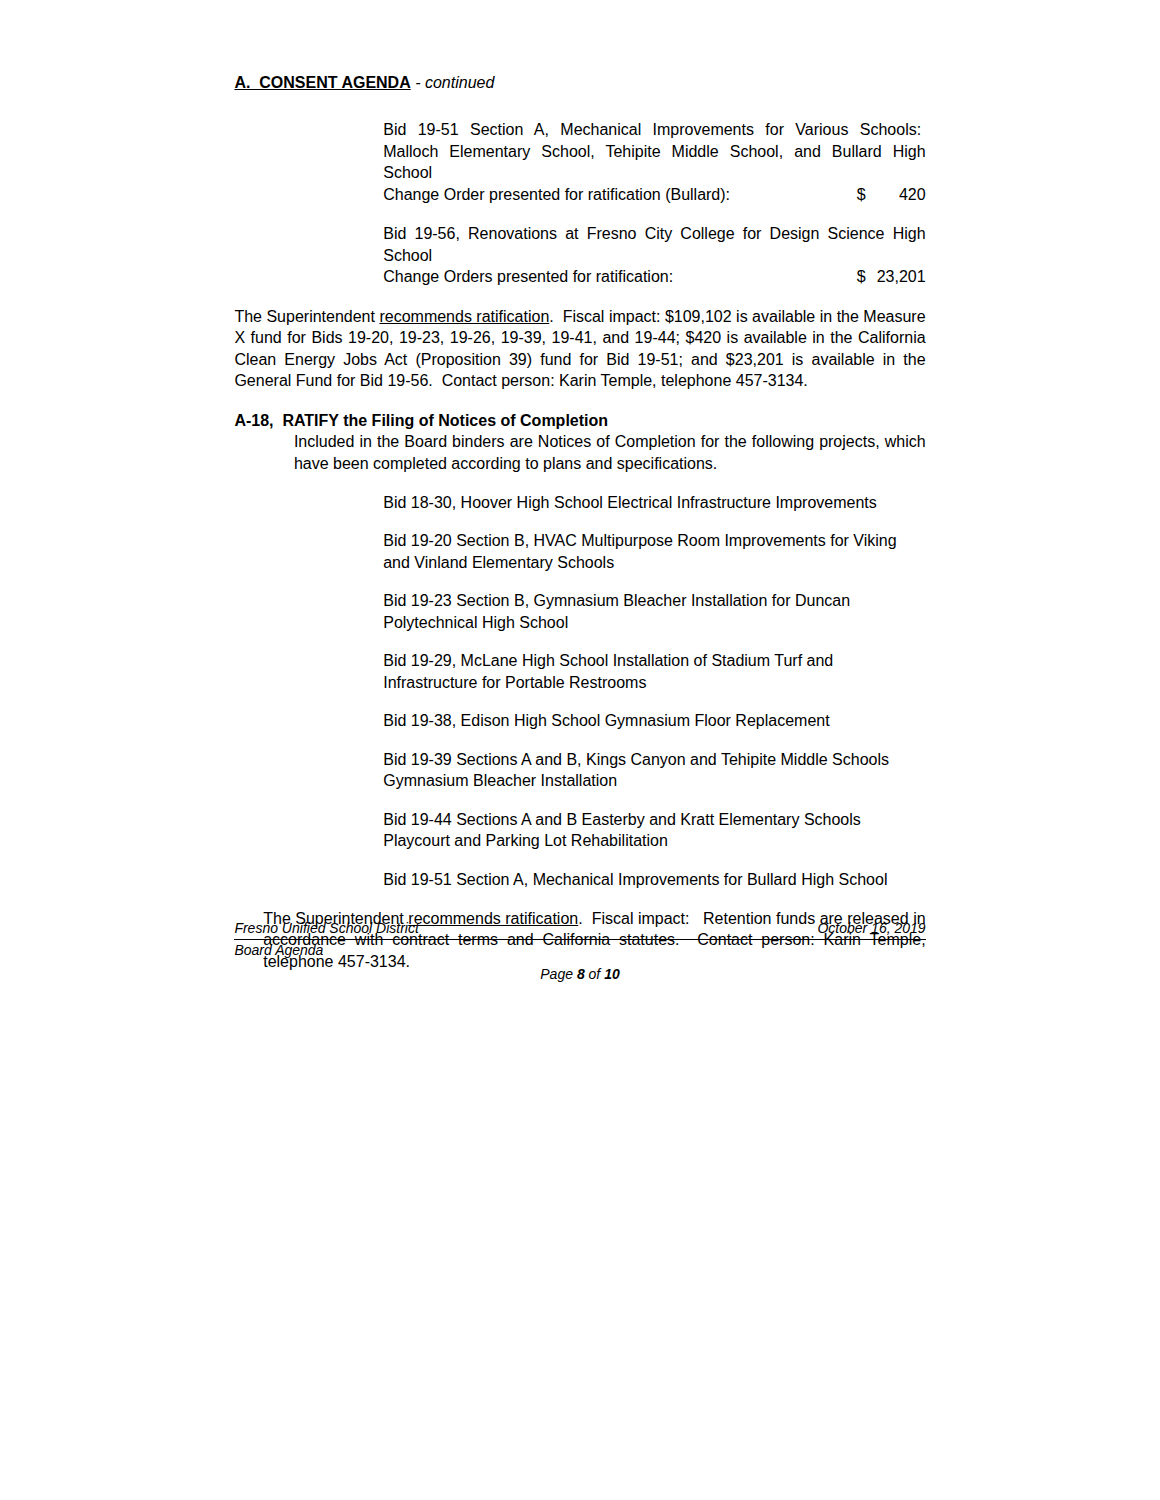A. CONSENT AGENDA
- continued
Bid 19-51 Section A, Mechanical Improvements for Various Schools: Malloch Elementary School, Tehipite Middle School, and Bullard High School
Change Order presented for ratification (Bullard): $ 420
Bid 19-56, Renovations at Fresno City College for Design Science High School
Change Orders presented for ratification: $ 23,201
The Superintendent recommends ratification. Fiscal impact: $109,102 is available in the Measure X fund for Bids 19-20, 19-23, 19-26, 19-39, 19-41, and 19-44; $420 is available in the California Clean Energy Jobs Act (Proposition 39) fund for Bid 19-51; and $23,201 is available in the General Fund for Bid 19-56. Contact person: Karin Temple, telephone 457-3134.
A-18, RATIFY the Filing of Notices of Completion
Included in the Board binders are Notices of Completion for the following projects, which have been completed according to plans and specifications.
Bid 18-30, Hoover High School Electrical Infrastructure Improvements
Bid 19-20 Section B, HVAC Multipurpose Room Improvements for Viking and Vinland Elementary Schools
Bid 19-23 Section B, Gymnasium Bleacher Installation for Duncan Polytechnical High School
Bid 19-29, McLane High School Installation of Stadium Turf and Infrastructure for Portable Restrooms
Bid 19-38, Edison High School Gymnasium Floor Replacement
Bid 19-39 Sections A and B, Kings Canyon and Tehipite Middle Schools Gymnasium Bleacher Installation
Bid 19-44 Sections A and B Easterby and Kratt Elementary Schools Playcourt and Parking Lot Rehabilitation
Bid 19-51 Section A, Mechanical Improvements for Bullard High School
The Superintendent recommends ratification. Fiscal impact: Retention funds are released in accordance with contract terms and California statutes. Contact person: Karin Temple, telephone 457-3134.
Fresno Unified School District October 16, 2019
Board Agenda
Page 8 of 10